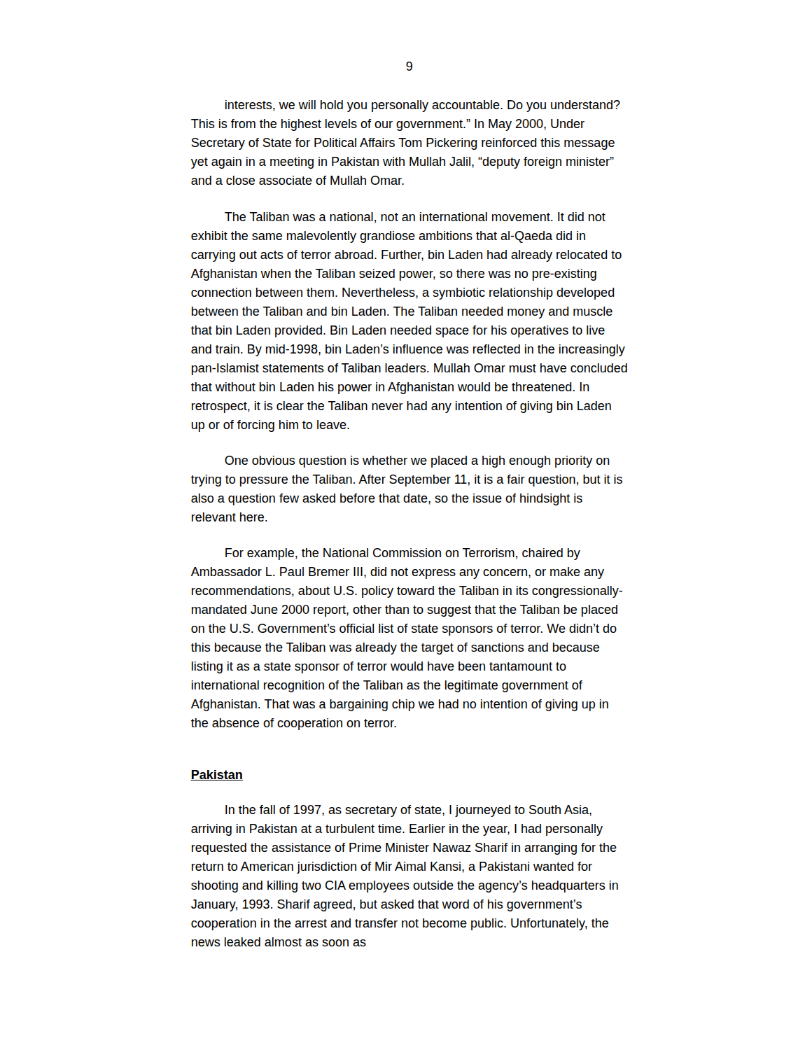9
interests, we will hold you personally accountable. Do you understand? This is from the highest levels of our government.” In May 2000, Under Secretary of State for Political Affairs Tom Pickering reinforced this message yet again in a meeting in Pakistan with Mullah Jalil, “deputy foreign minister” and a close associate of Mullah Omar.
The Taliban was a national, not an international movement. It did not exhibit the same malevolently grandiose ambitions that al-Qaeda did in carrying out acts of terror abroad. Further, bin Laden had already relocated to Afghanistan when the Taliban seized power, so there was no pre-existing connection between them. Nevertheless, a symbiotic relationship developed between the Taliban and bin Laden. The Taliban needed money and muscle that bin Laden provided. Bin Laden needed space for his operatives to live and train. By mid-1998, bin Laden’s influence was reflected in the increasingly pan-Islamist statements of Taliban leaders. Mullah Omar must have concluded that without bin Laden his power in Afghanistan would be threatened. In retrospect, it is clear the Taliban never had any intention of giving bin Laden up or of forcing him to leave.
One obvious question is whether we placed a high enough priority on trying to pressure the Taliban. After September 11, it is a fair question, but it is also a question few asked before that date, so the issue of hindsight is relevant here.
For example, the National Commission on Terrorism, chaired by Ambassador L. Paul Bremer III, did not express any concern, or make any recommendations, about U.S. policy toward the Taliban in its congressionally-mandated June 2000 report, other than to suggest that the Taliban be placed on the U.S. Government’s official list of state sponsors of terror. We didn’t do this because the Taliban was already the target of sanctions and because listing it as a state sponsor of terror would have been tantamount to international recognition of the Taliban as the legitimate government of Afghanistan. That was a bargaining chip we had no intention of giving up in the absence of cooperation on terror.
Pakistan
In the fall of 1997, as secretary of state, I journeyed to South Asia, arriving in Pakistan at a turbulent time. Earlier in the year, I had personally requested the assistance of Prime Minister Nawaz Sharif in arranging for the return to American jurisdiction of Mir Aimal Kansi, a Pakistani wanted for shooting and killing two CIA employees outside the agency’s headquarters in January, 1993. Sharif agreed, but asked that word of his government’s cooperation in the arrest and transfer not become public. Unfortunately, the news leaked almost as soon as